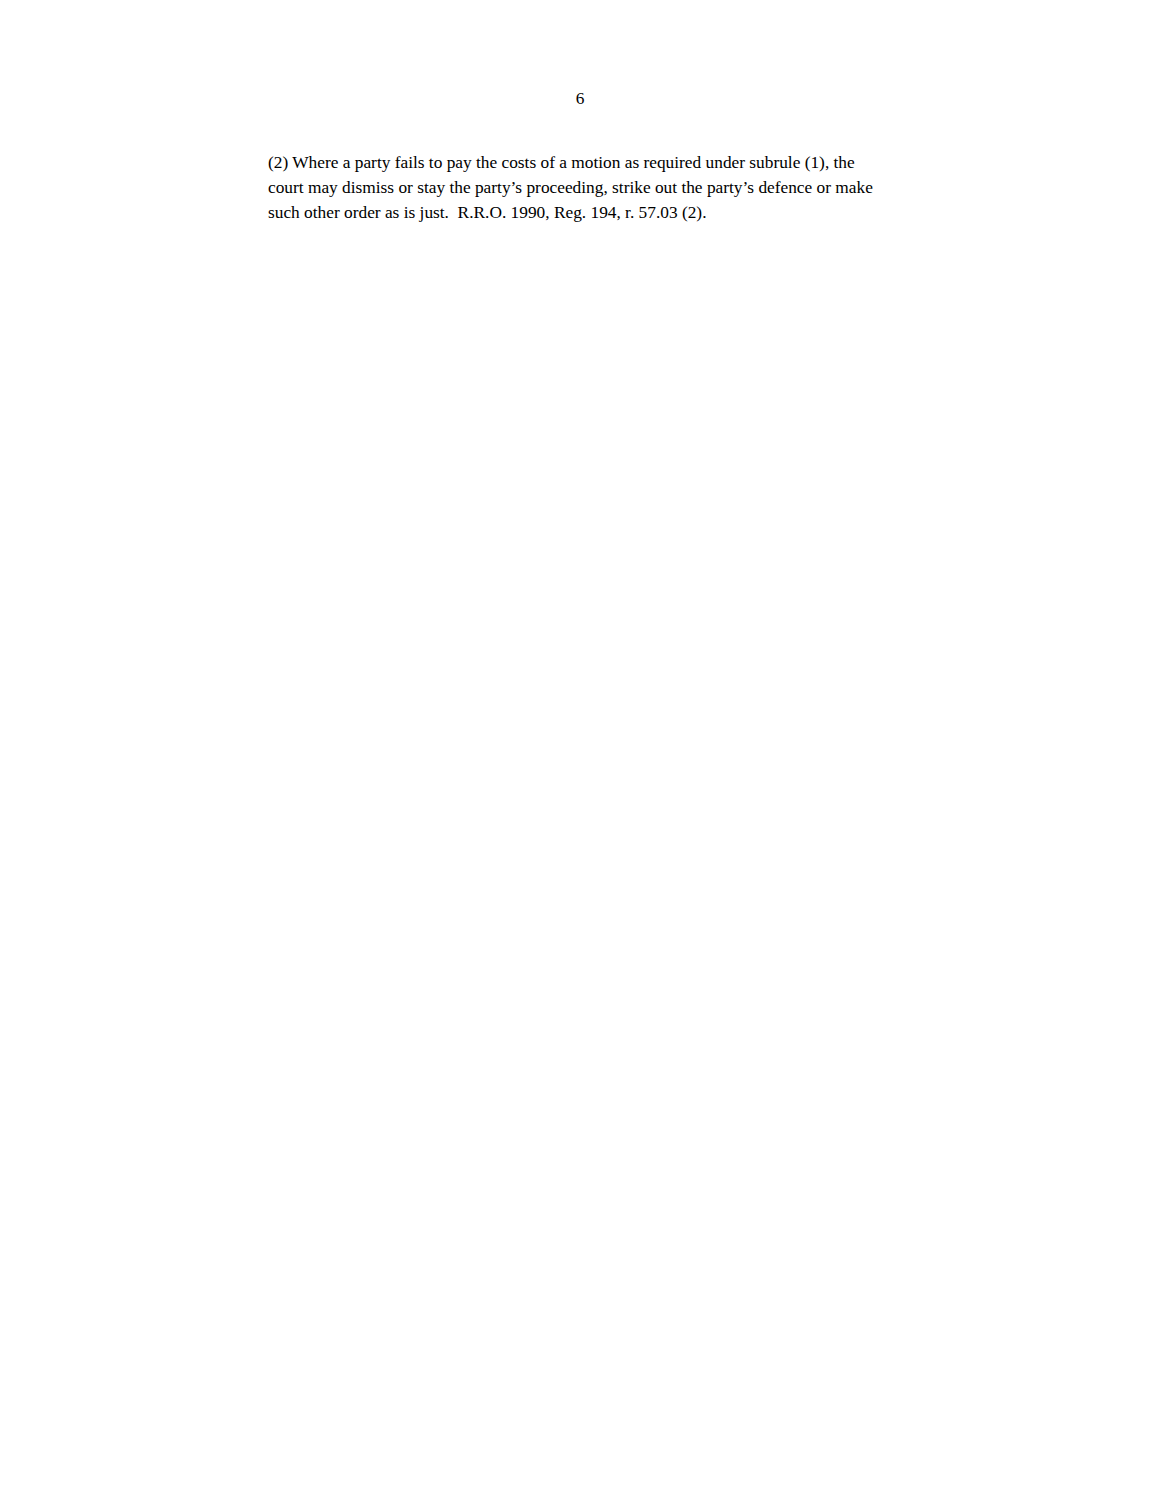6
(2) Where a party fails to pay the costs of a motion as required under subrule (1), the court may dismiss or stay the party’s proceeding, strike out the party’s defence or make such other order as is just. R.R.O. 1990, Reg. 194, r. 57.03 (2).